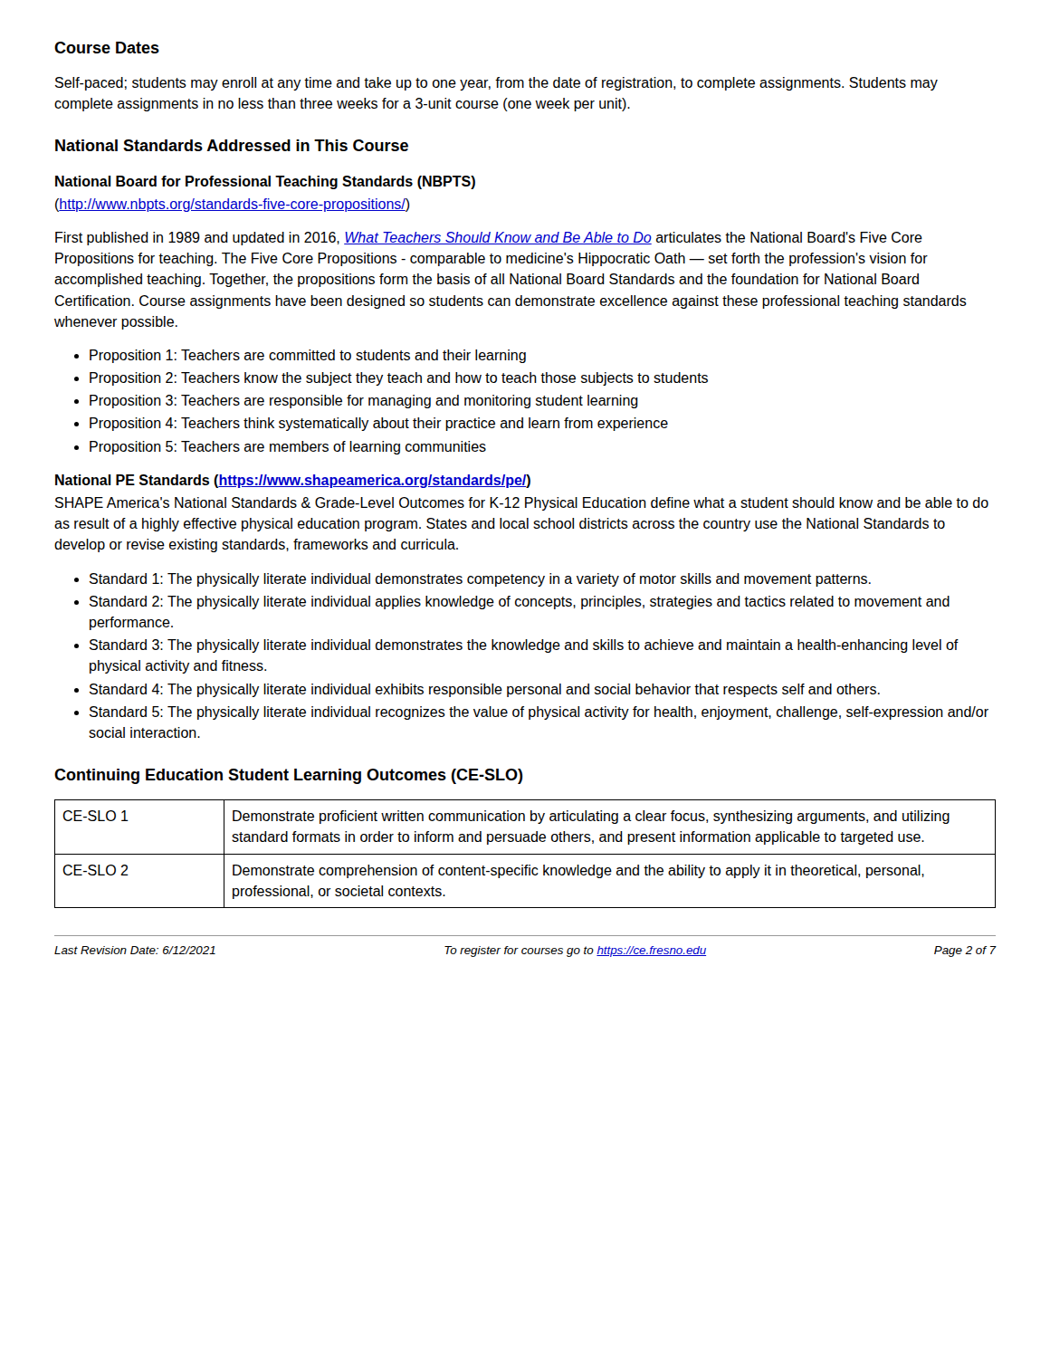Course Dates
Self-paced; students may enroll at any time and take up to one year, from the date of registration, to complete assignments. Students may complete assignments in no less than three weeks for a 3-unit course (one week per unit).
National Standards Addressed in This Course
National Board for Professional Teaching Standards (NBPTS)
(http://www.nbpts.org/standards-five-core-propositions/)
First published in 1989 and updated in 2016, What Teachers Should Know and Be Able to Do articulates the National Board's Five Core Propositions for teaching. The Five Core Propositions - comparable to medicine's Hippocratic Oath — set forth the profession's vision for accomplished teaching. Together, the propositions form the basis of all National Board Standards and the foundation for National Board Certification. Course assignments have been designed so students can demonstrate excellence against these professional teaching standards whenever possible.
Proposition 1: Teachers are committed to students and their learning
Proposition 2: Teachers know the subject they teach and how to teach those subjects to students
Proposition 3: Teachers are responsible for managing and monitoring student learning
Proposition 4: Teachers think systematically about their practice and learn from experience
Proposition 5: Teachers are members of learning communities
National PE Standards (https://www.shapeamerica.org/standards/pe/)
SHAPE America's National Standards & Grade-Level Outcomes for K-12 Physical Education define what a student should know and be able to do as result of a highly effective physical education program. States and local school districts across the country use the National Standards to develop or revise existing standards, frameworks and curricula.
Standard 1: The physically literate individual demonstrates competency in a variety of motor skills and movement patterns.
Standard 2: The physically literate individual applies knowledge of concepts, principles, strategies and tactics related to movement and performance.
Standard 3: The physically literate individual demonstrates the knowledge and skills to achieve and maintain a health-enhancing level of physical activity and fitness.
Standard 4: The physically literate individual exhibits responsible personal and social behavior that respects self and others.
Standard 5: The physically literate individual recognizes the value of physical activity for health, enjoyment, challenge, self-expression and/or social interaction.
Continuing Education Student Learning Outcomes (CE-SLO)
| CE-SLO 1 | Demonstrate proficient written communication by articulating a clear focus, synthesizing arguments, and utilizing standard formats in order to inform and persuade others, and present information applicable to targeted use. |
| CE-SLO 2 | Demonstrate comprehension of content-specific knowledge and the ability to apply it in theoretical, personal, professional, or societal contexts. |
Last Revision Date: 6/12/2021 To register for courses go to https://ce.fresno.edu Page 2 of 7